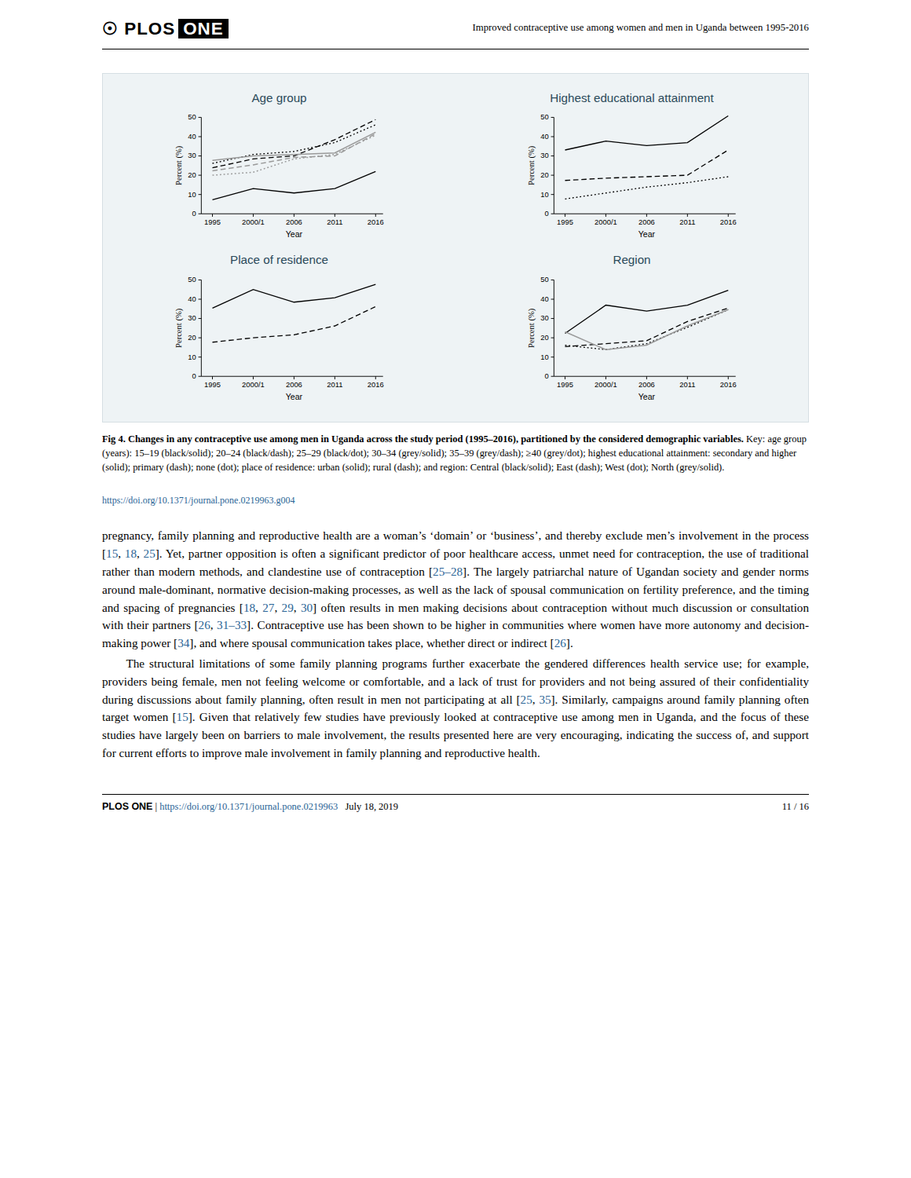☉ PLOS ONE
Improved contraceptive use among women and men in Uganda between 1995-2016
Age group
0 10 20 30 40 50 Percent (%) 1995 2000/1 2006 2011 2016 Year
Highest educational attainment
0 10 20 30 40 50 Percent (%) 1995 2000/1 2006 2011 2016 Year
Place of residence
0 10 20 30 40 50 Percent (%) 1995 2000/1 2006 2011 2016 Year
Region
0 10 20 30 40 50 Percent (%) 1995 2000/1 2006 2011 2016 Year
Fig 4. Changes in any contraceptive use among men in Uganda across the study period (1995–2016), partitioned by the considered demographic variables. Key: age group (years): 15–19 (black/solid); 20–24 (black/dash); 25–29 (black/dot); 30–34 (grey/solid); 35–39 (grey/dash); ≥40 (grey/dot); highest educational attainment: secondary and higher (solid); primary (dash); none (dot); place of residence: urban (solid); rural (dash); and region: Central (black/solid); East (dash); West (dot); North (grey/solid).
https://doi.org/10.1371/journal.pone.0219963.g004
pregnancy, family planning and reproductive health are a woman’s ‘domain’ or ‘business’, and thereby exclude men’s involvement in the process [15, 18, 25]. Yet, partner opposition is often a significant predictor of poor healthcare access, unmet need for contraception, the use of traditional rather than modern methods, and clandestine use of contraception [25–28]. The largely patriarchal nature of Ugandan society and gender norms around male-dominant, normative decision-making processes, as well as the lack of spousal communication on fertility preference, and the timing and spacing of pregnancies [18, 27, 29, 30] often results in men making decisions about contraception without much discussion or consultation with their partners [26, 31–33]. Contraceptive use has been shown to be higher in communities where women have more autonomy and decision-making power [34], and where spousal communication takes place, whether direct or indirect [26].
The structural limitations of some family planning programs further exacerbate the gendered differences health service use; for example, providers being female, men not feeling welcome or comfortable, and a lack of trust for providers and not being assured of their confidentiality during discussions about family planning, often result in men not participating at all [25, 35]. Similarly, campaigns around family planning often target women [15]. Given that relatively few studies have previously looked at contraceptive use among men in Uganda, and the focus of these studies have largely been on barriers to male involvement, the results presented here are very encouraging, indicating the success of, and support for current efforts to improve male involvement in family planning and reproductive health.
PLOS ONE | https://doi.org/10.1371/journal.pone.0219963 July 18, 2019
11 / 16